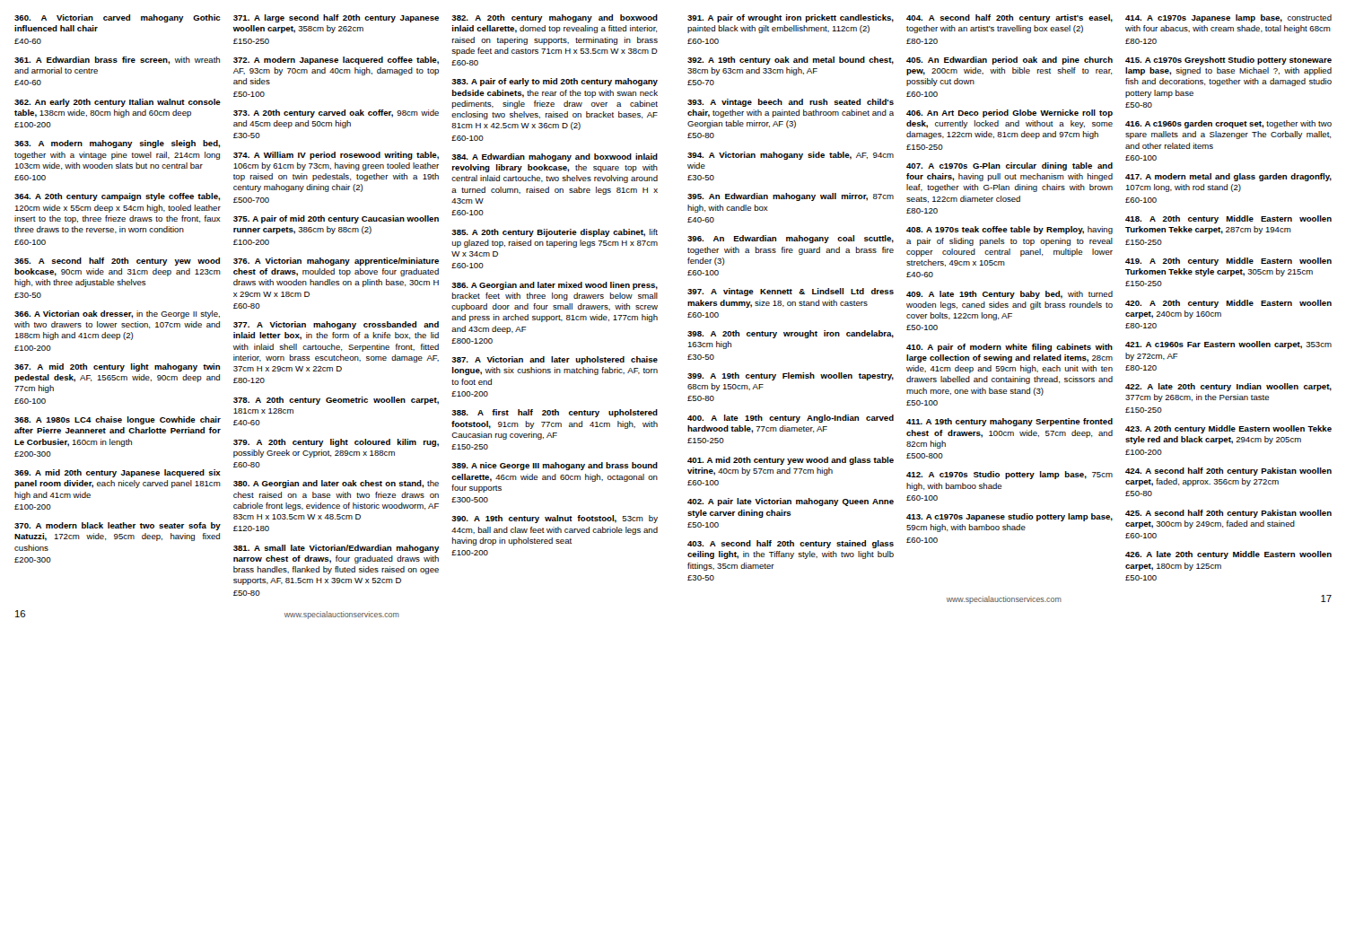360. A Victorian carved mahogany Gothic influenced hall chair£40-60
361. A Edwardian brass fire screen, with wreath and armorial to centre£40-60
362. An early 20th century Italian walnut console table, 138cm wide, 80cm high and 60cm deep£100-200
363. A modern mahogany single sleigh bed, together with a vintage pine towel rail, 214cm long 103cm wide, with wooden slats but no central bar£60-100
364. A 20th century campaign style coffee table, 120cm wide x 55cm deep x 54cm high, tooled leather insert to the top, three frieze draws to the front, faux three draws to the reverse, in worn condition£60-100
365. A second half 20th century yew wood bookcase, 90cm wide and 31cm deep and 123cm high, with three adjustable shelves£30-50
366. A Victorian oak dresser, in the George II style, with two drawers to lower section, 107cm wide and 188cm high and 41cm deep (2)£100-200
367. A mid 20th century light mahogany twin pedestal desk, AF, 1565cm wide, 90cm deep and 77cm high£60-100
368. A 1980s LC4 chaise longue Cowhide chair after Pierre Jeanneret and Charlotte Perriand for Le Corbusier, 160cm in length£200-300
369. A mid 20th century Japanese lacquered six panel room divider, each nicely carved panel 181cm high and 41cm wide£100-200
370. A modern black leather two seater sofa by Natuzzi, 172cm wide, 95cm deep, having fixed cushions£200-300
371. A large second half 20th century Japanese woollen carpet, 358cm by 262cm£150-250
372. A modern Japanese lacquered coffee table, AF, 93cm by 70cm and 40cm high, damaged to top and sides£50-100
373. A 20th century carved oak coffer, 98cm wide and 45cm deep and 50cm high£30-50
374. A William IV period rosewood writing table, 106cm by 61cm by 73cm, having green tooled leather top raised on twin pedestals, together with a 19th century mahogany dining chair (2)£500-700
375. A pair of mid 20th century Caucasian woollen runner carpets, 386cm by 88cm (2)£100-200
376. A Victorian mahogany apprentice/miniature chest of draws, moulded top above four graduated draws with wooden handles on a plinth base, 30cm H x 29cm W x 18cm D£60-80
377. A Victorian mahogany crossbanded and inlaid letter box, in the form of a knife box, the lid with inlaid shell cartouche, Serpentine front, fitted interior, worn brass escutcheon, some damage AF, 37cm H x 29cm W x 22cm D£80-120
378. A 20th century Geometric woollen carpet, 181cm x 128cm£40-60
379. A 20th century light coloured kilim rug, possibly Greek or Cypriot, 289cm x 188cm£60-80
380. A Georgian and later oak chest on stand, the chest raised on a base with two frieze draws on cabriole front legs, evidence of historic woodworm, AF 83cm H x 103.5cm W x 48.5cm D£120-180
381. A small late Victorian/Edwardian mahogany narrow chest of draws, four graduated draws with brass handles, flanked by fluted sides raised on ogee supports, AF, 81.5cm H x 39cm W x 52cm D£50-80
382. A 20th century mahogany and boxwood inlaid cellarette, domed top revealing a fitted interior, raised on tapering supports, terminating in brass spade feet and castors 71cm H x 53.5cm W x 38cm D£60-80
383. A pair of early to mid 20th century mahogany bedside cabinets, the rear of the top with swan neck pediments, single frieze draw over a cabinet enclosing two shelves, raised on bracket bases, AF 81cm H x 42.5cm W x 36cm D (2)£60-100
384. A Edwardian mahogany and boxwood inlaid revolving library bookcase, the square top with central inlaid cartouche, two shelves revolving around a turned column, raised on sabre legs 81cm H x 43cm W£60-100
385. A 20th century Bijouterie display cabinet, lift up glazed top, raised on tapering legs 75cm H x 87cm W x 34cm D£60-100
386. A Georgian and later mixed wood linen press, bracket feet with three long drawers below small cupboard door and four small drawers, with screw and press in arched support, 81cm wide, 177cm high and 43cm deep, AF£800-1200
387. A Victorian and later upholstered chaise longue, with six cushions in matching fabric, AF, torn to foot end£100-200
388. A first half 20th century upholstered footstool, 91cm by 77cm and 41cm high, with Caucasian rug covering, AF£150-250
389. A nice George III mahogany and brass bound cellarette, 46cm wide and 60cm high, octagonal on four supports£300-500
390. A 19th century walnut footstool, 53cm by 44cm, ball and claw feet with carved cabriole legs and having drop in upholstered seat£100-200
16 www.specialauctionservices.com
391. A pair of wrought iron prickett candlesticks, painted black with gilt embellishment, 112cm (2)£60-100
392. A 19th century oak and metal bound chest, 38cm by 63cm and 33cm high, AF£50-70
393. A vintage beech and rush seated child's chair, together with a painted bathroom cabinet and a Georgian table mirror, AF (3)£50-80
394. A Victorian mahogany side table, AF, 94cm wide£30-50
395. An Edwardian mahogany wall mirror, 87cm high, with candle box£40-60
396. An Edwardian mahogany coal scuttle, together with a brass fire guard and a brass fire fender (3)£60-100
397. A vintage Kennett & Lindsell Ltd dress makers dummy, size 18, on stand with casters£60-100
398. A 20th century wrought iron candelabra, 163cm high£30-50
399. A 19th century Flemish woollen tapestry, 68cm by 150cm, AF£50-80
400. A late 19th century Anglo-Indian carved hardwood table, 77cm diameter, AF£150-250
401. A mid 20th century yew wood and glass table vitrine, 40cm by 57cm and 77cm high£60-100
402. A pair late Victorian mahogany Queen Anne style carver dining chairs£50-100
403. A second half 20th century stained glass ceiling light, in the Tiffany style, with two light bulb fittings, 35cm diameter£30-50
404. A second half 20th century artist's easel, together with an artist's travelling box easel (2)£80-120
405. An Edwardian period oak and pine church pew, 200cm wide, with bible rest shelf to rear, possibly cut down£60-100
406. An Art Deco period Globe Wernicke roll top desk, currently locked and without a key, some damages, 122cm wide, 81cm deep and 97cm high£150-250
407. A c1970s G-Plan circular dining table and four chairs, having pull out mechanism with hinged leaf, together with G-Plan dining chairs with brown seats, 122cm diameter closed£80-120
408. A 1970s teak coffee table by Remploy, having a pair of sliding panels to top opening to reveal copper coloured central panel, multiple lower stretchers, 49cm x 105cm£40-60
409. A late 19th Century baby bed, with turned wooden legs, caned sides and gilt brass roundels to cover bolts, 122cm long, AF£50-100
410. A pair of modern white filing cabinets with large collection of sewing and related items, 28cm wide, 41cm deep and 59cm high, each unit with ten drawers labelled and containing thread, scissors and much more, one with base stand (3)£50-100
411. A 19th century mahogany Serpentine fronted chest of drawers, 100cm wide, 57cm deep, and 82cm high£500-800
412. A c1970s Studio pottery lamp base, 75cm high, with bamboo shade£60-100
413. A c1970s Japanese studio pottery lamp base, 59cm high, with bamboo shade£60-100
414. A c1970s Japanese lamp base, constructed with four abacus, with cream shade, total height 68cm£80-120
415. A c1970s Greyshott Studio pottery stoneware lamp base, signed to base Michael ?, with applied fish and decorations, together with a damaged studio pottery lamp base£50-80
416. A c1960s garden croquet set, together with two spare mallets and a Slazenger The Corbally mallet, and other related items£60-100
417. A modern metal and glass garden dragonfly, 107cm long, with rod stand (2)£60-100
418. A 20th century Middle Eastern woollen Turkomen Tekke carpet, 287cm by 194cm£150-250
419. A 20th century Middle Eastern woollen Turkomen Tekke style carpet, 305cm by 215cm£150-250
420. A 20th century Middle Eastern woollen carpet, 240cm by 160cm£80-120
421. A c1960s Far Eastern woollen carpet, 353cm by 272cm, AF£80-120
422. A late 20th century Indian woollen carpet, 377cm by 268cm, in the Persian taste£150-250
423. A 20th century Middle Eastern woollen Tekke style red and black carpet, 294cm by 205cm£100-200
424. A second half 20th century Pakistan woollen carpet, faded, approx. 356cm by 272cm£50-80
425. A second half 20th century Pakistan woollen carpet, 300cm by 249cm, faded and stained£60-100
426. A late 20th century Middle Eastern woollen carpet, 180cm by 125cm£50-100
www.specialauctionservices.com 17